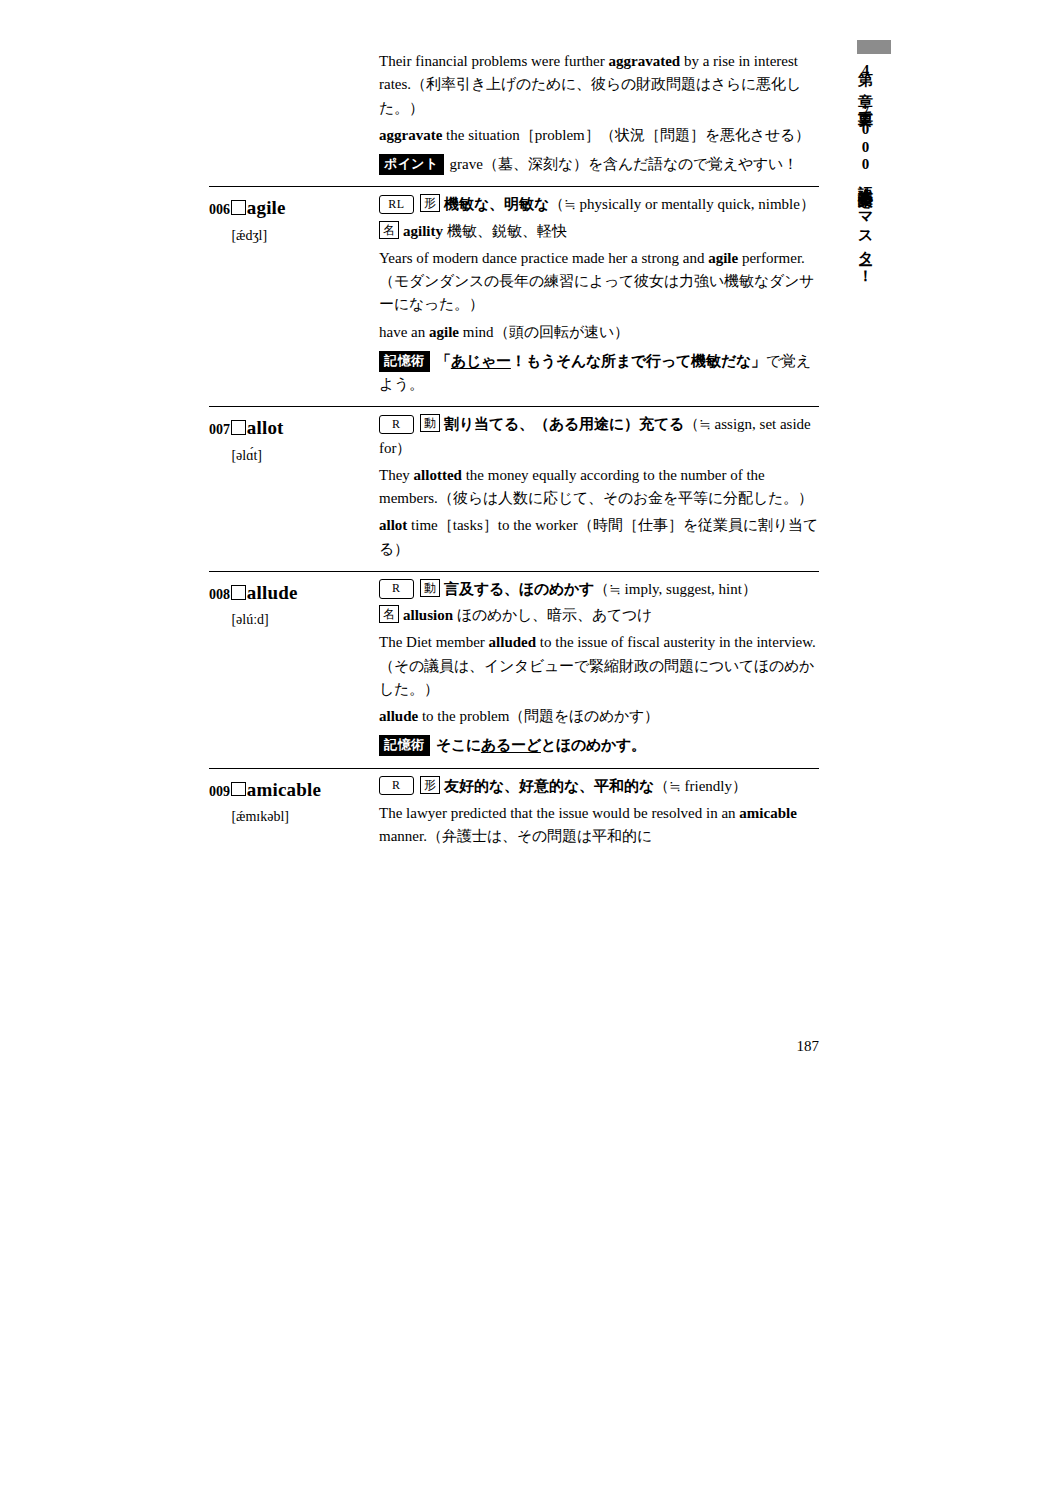第4章重要7000語水準語彙をマスター！
| | Their financial problems were further aggravated by a rise in interest rates. （利率引き上げのために、彼らの財政問題はさらに悪化した。） aggravate the situation［problem］ （状況［問題］を悪化させる） ポイント grave （墓、深刻な）を含んだ語なので覚えやすい！ |
| 006 agile [ǽdʒl] | RL 形 機敏な、明敏な （≒ physically or mentally quick, nimble） 名 agility 機敏、鋭敏、軽快 Years of modern dance practice made her a strong and agile performer. （モダンダンスの長年の練習によって彼女は力強い機敏なダンサーになった。） have an agile mind （頭の回転が速い） 記憶術 「 あじゃー ！もうそんな所まで行って 機敏 だな」 で覚えよう。 |
| 007 allot [əlɑ́t] | R 動 割り当てる、（ある用途に）充てる （≒ assign, set aside for） They allotted the money equally according to the number of the members. （彼らは人数に応じて、そのお金を平等に分配した。） allot time［tasks］to the worker （時間［仕事］を従業員に割り当てる） |
| 008 allude [əlúːd] | R 動 言及する、ほのめかす （≒ imply, suggest, hint） 名 allusion ほのめかし、暗示、あてつけ The Diet member alluded to the issue of fiscal austerity in the interview. （その議員は、インタビューで緊縮財政の問題についてほのめかした。） allude to the problem （問題をほのめかす） 記憶術 そこに あるーど と ほのめかす 。 |
| 009 amicable [ǽmɪkəbl] | R 形 友好的な、好意的な、平和的な （≒ friendly） The lawyer predicted that the issue would be resolved in an amicable manner. （弁護士は、その問題は平和的に |
187